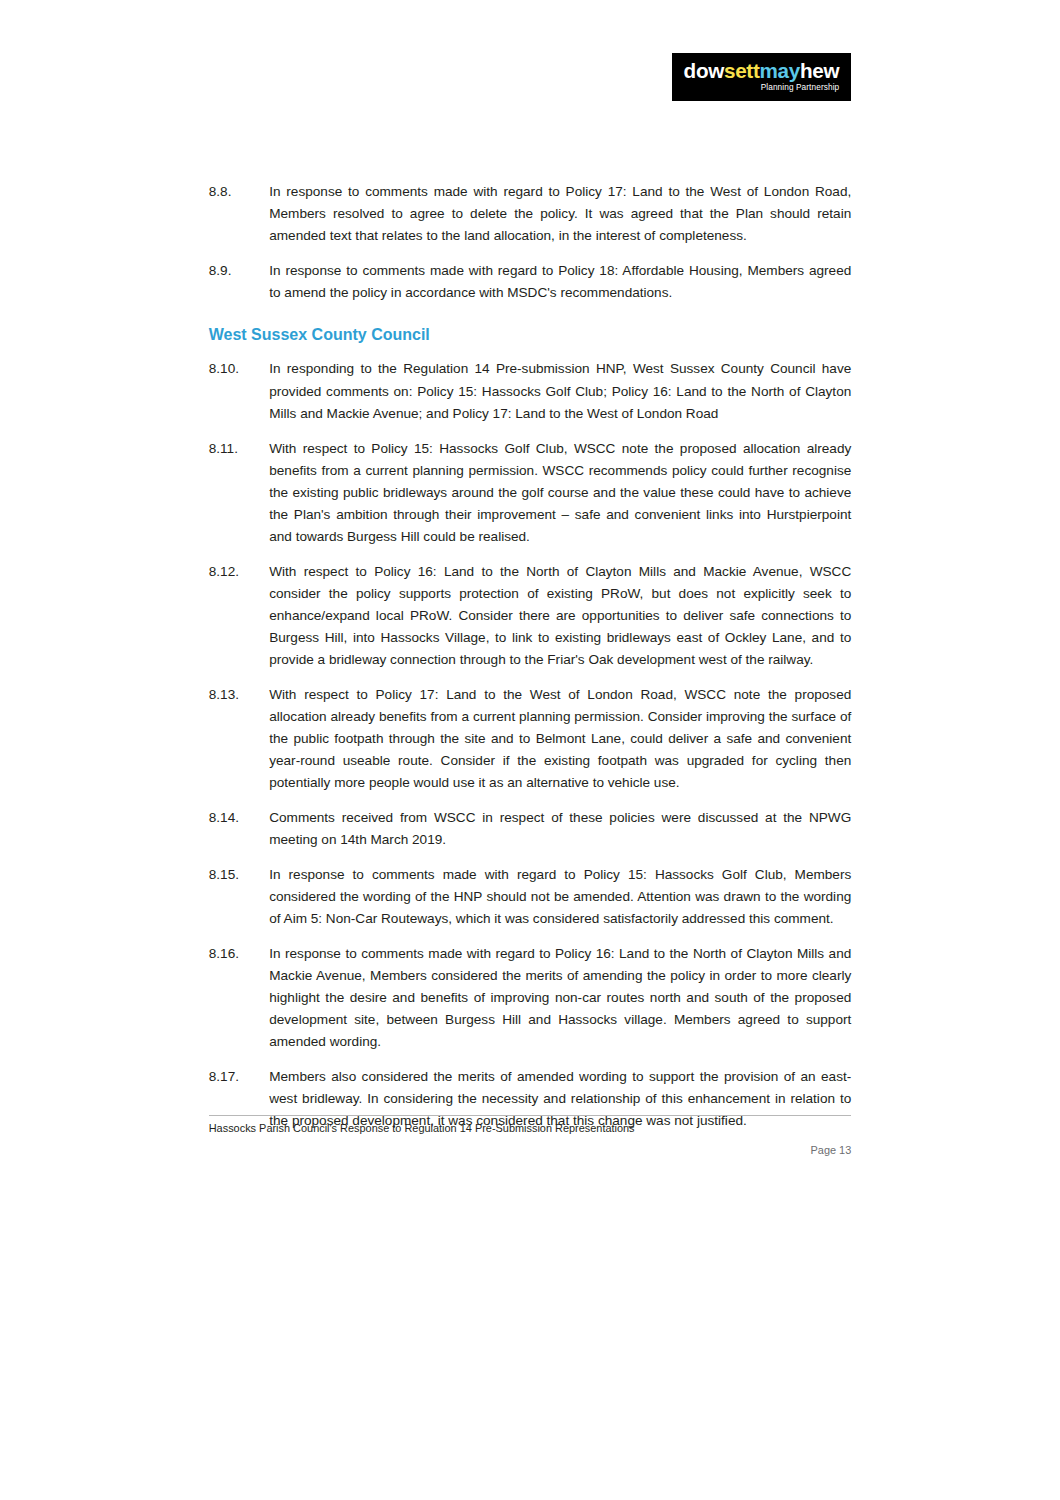dow sett may hew
Planning Partnership
8.8.
In response to comments made with regard to Policy 17: Land to the West of London Road, Members resolved to agree to delete the policy. It was agreed that the Plan should retain amended text that relates to the land allocation, in the interest of completeness.
8.9.
In response to comments made with regard to Policy 18: Affordable Housing, Members agreed to amend the policy in accordance with MSDC's recommendations.
West Sussex County Council
8.10.
In responding to the Regulation 14 Pre-submission HNP, West Sussex County Council have provided comments on: Policy 15: Hassocks Golf Club; Policy 16: Land to the North of Clayton Mills and Mackie Avenue; and Policy 17: Land to the West of London Road
8.11.
With respect to Policy 15: Hassocks Golf Club, WSCC note the proposed allocation already benefits from a current planning permission. WSCC recommends policy could further recognise the existing public bridleways around the golf course and the value these could have to achieve the Plan's ambition through their improvement – safe and convenient links into Hurstpierpoint and towards Burgess Hill could be realised.
8.12.
With respect to Policy 16: Land to the North of Clayton Mills and Mackie Avenue, WSCC consider the policy supports protection of existing PRoW, but does not explicitly seek to enhance/expand local PRoW. Consider there are opportunities to deliver safe connections to Burgess Hill, into Hassocks Village, to link to existing bridleways east of Ockley Lane, and to provide a bridleway connection through to the Friar's Oak development west of the railway.
8.13.
With respect to Policy 17: Land to the West of London Road, WSCC note the proposed allocation already benefits from a current planning permission. Consider improving the surface of the public footpath through the site and to Belmont Lane, could deliver a safe and convenient year-round useable route. Consider if the existing footpath was upgraded for cycling then potentially more people would use it as an alternative to vehicle use.
8.14.
Comments received from WSCC in respect of these policies were discussed at the NPWG meeting on 14th March 2019.
8.15.
In response to comments made with regard to Policy 15: Hassocks Golf Club, Members considered the wording of the HNP should not be amended. Attention was drawn to the wording of Aim 5: Non-Car Routeways, which it was considered satisfactorily addressed this comment.
8.16.
In response to comments made with regard to Policy 16: Land to the North of Clayton Mills and Mackie Avenue, Members considered the merits of amending the policy in order to more clearly highlight the desire and benefits of improving non-car routes north and south of the proposed development site, between Burgess Hill and Hassocks village. Members agreed to support amended wording.
8.17.
Members also considered the merits of amended wording to support the provision of an east-west bridleway. In considering the necessity and relationship of this enhancement in relation to the proposed development, it was considered that this change was not justified.
Hassocks Parish Council's Response to Regulation 14 Pre-Submission Representations
Page 13